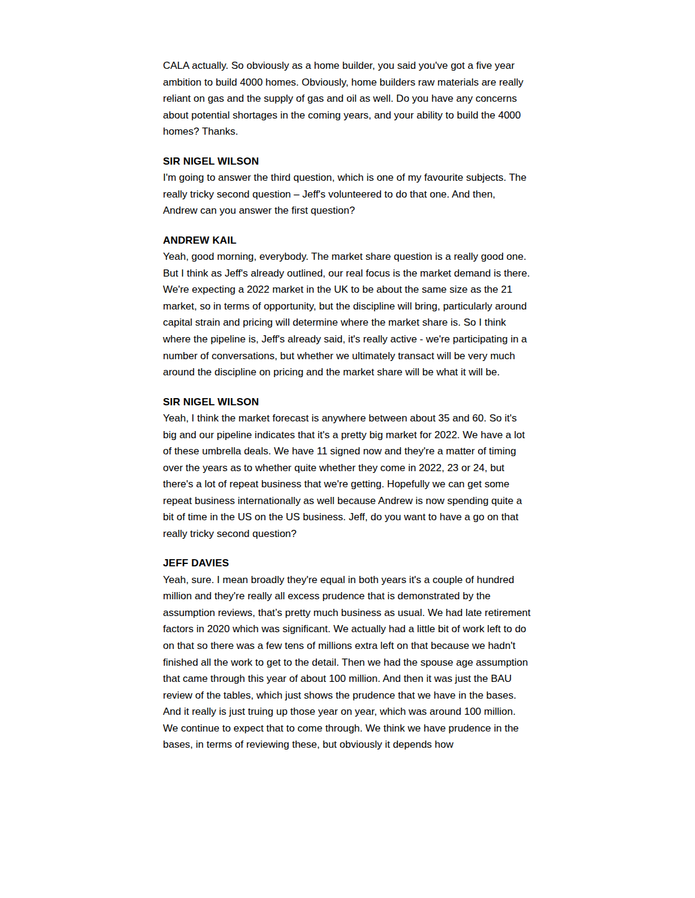CALA actually. So obviously as a home builder, you said you've got a five year ambition to build 4000 homes. Obviously, home builders raw materials are really reliant on gas and the supply of gas and oil as well. Do you have any concerns about potential shortages in the coming years, and your ability to build the 4000 homes? Thanks.
SIR NIGEL WILSON
I'm going to answer the third question, which is one of my favourite subjects. The really tricky second question – Jeff's volunteered to do that one. And then, Andrew can you answer the first question?
ANDREW KAIL
Yeah, good morning, everybody. The market share question is a really good one. But I think as Jeff's already outlined, our real focus is the market demand is there. We're expecting a 2022 market in the UK to be about the same size as the 21 market, so in terms of opportunity, but the discipline will bring, particularly around capital strain and pricing will determine where the market share is. So I think where the pipeline is, Jeff's already said, it's really active - we're participating in a number of conversations, but whether we ultimately transact will be very much around the discipline on pricing and the market share will be what it will be.
SIR NIGEL WILSON
Yeah, I think the market forecast is anywhere between about 35 and 60. So it's big and our pipeline indicates that it's a pretty big market for 2022. We have a lot of these umbrella deals. We have 11 signed now and they're a matter of timing over the years as to whether quite whether they come in 2022, 23 or 24, but there's a lot of repeat business that we're getting. Hopefully we can get some repeat business internationally as well because Andrew is now spending quite a bit of time in the US on the US business. Jeff, do you want to have a go on that really tricky second question?
JEFF DAVIES
Yeah, sure. I mean broadly they're equal in both years it's a couple of hundred million and they're really all excess prudence that is demonstrated by the assumption reviews, that’s pretty much business as usual. We had late retirement factors in 2020 which was significant. We actually had a little bit of work left to do on that so there was a few tens of millions extra left on that because we hadn't finished all the work to get to the detail. Then we had the spouse age assumption that came through this year of about 100 million. And then it was just the BAU review of the tables, which just shows the prudence that we have in the bases. And it really is just truing up those year on year, which was around 100 million. We continue to expect that to come through. We think we have prudence in the bases, in terms of reviewing these, but obviously it depends how